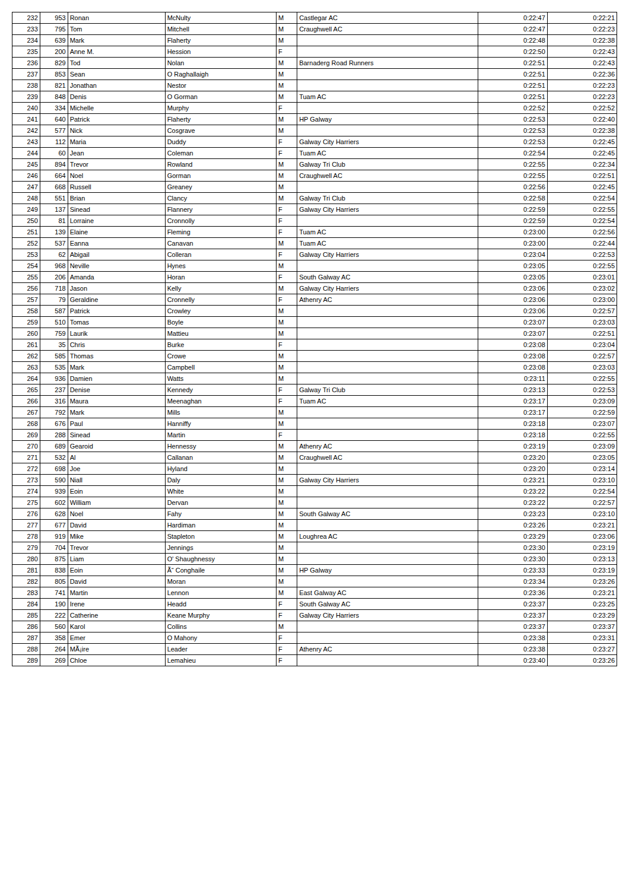| 232 | 953 | Ronan | McNulty | M | Castlegar AC | 0:22:47 | 0:22:21 |
| 233 | 795 | Tom | Mitchell | M | Craughwell AC | 0:22:47 | 0:22:23 |
| 234 | 639 | Mark | Flaherty | M | | 0:22:48 | 0:22:38 |
| 235 | 200 | Anne M. | Hession | F | | 0:22:50 | 0:22:43 |
| 236 | 829 | Tod | Nolan | M | Barnaderg Road Runners | 0:22:51 | 0:22:43 |
| 237 | 853 | Sean | O Raghallaigh | M | | 0:22:51 | 0:22:36 |
| 238 | 821 | Jonathan | Nestor | M | | 0:22:51 | 0:22:23 |
| 239 | 848 | Denis | O Gorman | M | Tuam AC | 0:22:51 | 0:22:23 |
| 240 | 334 | Michelle | Murphy | F | | 0:22:52 | 0:22:52 |
| 241 | 640 | Patrick | Flaherty | M | HP Galway | 0:22:53 | 0:22:40 |
| 242 | 577 | Nick | Cosgrave | M | | 0:22:53 | 0:22:38 |
| 243 | 112 | Maria | Duddy | F | Galway City Harriers | 0:22:53 | 0:22:45 |
| 244 | 60 | Jean | Coleman | F | Tuam AC | 0:22:54 | 0:22:45 |
| 245 | 894 | Trevor | Rowland | M | Galway Tri Club | 0:22:55 | 0:22:34 |
| 246 | 664 | Noel | Gorman | M | Craughwell AC | 0:22:55 | 0:22:51 |
| 247 | 668 | Russell | Greaney | M | | 0:22:56 | 0:22:45 |
| 248 | 551 | Brian | Clancy | M | Galway Tri Club | 0:22:58 | 0:22:54 |
| 249 | 137 | Sinead | Flannery | F | Galway City Harriers | 0:22:59 | 0:22:55 |
| 250 | 81 | Lorraine | Cronnolly | F | | 0:22:59 | 0:22:54 |
| 251 | 139 | Elaine | Fleming | F | Tuam AC | 0:23:00 | 0:22:56 |
| 252 | 537 | Eanna | Canavan | M | Tuam AC | 0:23:00 | 0:22:44 |
| 253 | 62 | Abigail | Colleran | F | Galway City Harriers | 0:23:04 | 0:22:53 |
| 254 | 968 | Neville | Hynes | M | | 0:23:05 | 0:22:55 |
| 255 | 206 | Amanda | Horan | F | South Galway AC | 0:23:05 | 0:23:01 |
| 256 | 718 | Jason | Kelly | M | Galway City Harriers | 0:23:06 | 0:23:02 |
| 257 | 79 | Geraldine | Cronnelly | F | Athenry AC | 0:23:06 | 0:23:00 |
| 258 | 587 | Patrick | Crowley | M | | 0:23:06 | 0:22:57 |
| 259 | 510 | Tomas | Boyle | M | | 0:23:07 | 0:23:03 |
| 260 | 759 | Laurik | Mattieu | M | | 0:23:07 | 0:22:51 |
| 261 | 35 | Chris | Burke | F | | 0:23:08 | 0:23:04 |
| 262 | 585 | Thomas | Crowe | M | | 0:23:08 | 0:22:57 |
| 263 | 535 | Mark | Campbell | M | | 0:23:08 | 0:23:03 |
| 264 | 936 | Damien | Watts | M | | 0:23:11 | 0:22:55 |
| 265 | 237 | Denise | Kennedy | F | Galway Tri Club | 0:23:13 | 0:22:53 |
| 266 | 316 | Maura | Meenaghan | F | Tuam AC | 0:23:17 | 0:23:09 |
| 267 | 792 | Mark | Mills | M | | 0:23:17 | 0:22:59 |
| 268 | 676 | Paul | Hanniffy | M | | 0:23:18 | 0:23:07 |
| 269 | 288 | Sinead | Martin | F | | 0:23:18 | 0:22:55 |
| 270 | 689 | Gearoid | Hennessy | M | Athenry AC | 0:23:19 | 0:23:09 |
| 271 | 532 | Al | Callanan | M | Craughwell AC | 0:23:20 | 0:23:05 |
| 272 | 698 | Joe | Hyland | M | | 0:23:20 | 0:23:14 |
| 273 | 590 | Niall | Daly | M | Galway City Harriers | 0:23:21 | 0:23:10 |
| 274 | 939 | Eoin | White | M | | 0:23:22 | 0:22:54 |
| 275 | 602 | William | Dervan | M | | 0:23:22 | 0:22:57 |
| 276 | 628 | Noel | Fahy | M | South Galway AC | 0:23:23 | 0:23:10 |
| 277 | 677 | David | Hardiman | M | | 0:23:26 | 0:23:21 |
| 278 | 919 | Mike | Stapleton | M | Loughrea AC | 0:23:29 | 0:23:06 |
| 279 | 704 | Trevor | Jennings | M | | 0:23:30 | 0:23:19 |
| 280 | 875 | Liam | O' Shaughnessy | M | | 0:23:30 | 0:23:13 |
| 281 | 838 | Eoin | Ã“ Conghaile | M | HP Galway | 0:23:33 | 0:23:19 |
| 282 | 805 | David | Moran | M | | 0:23:34 | 0:23:26 |
| 283 | 741 | Martin | Lennon | M | East Galway AC | 0:23:36 | 0:23:21 |
| 284 | 190 | Irene | Headd | F | South Galway AC | 0:23:37 | 0:23:25 |
| 285 | 222 | Catherine | Keane Murphy | F | Galway City Harriers | 0:23:37 | 0:23:29 |
| 286 | 560 | Karol | Collins | M | | 0:23:37 | 0:23:37 |
| 287 | 358 | Emer | O Mahony | F | | 0:23:38 | 0:23:31 |
| 288 | 264 | MÃ¡ire | Leader | F | Athenry AC | 0:23:38 | 0:23:27 |
| 289 | 269 | Chloe | Lemahieu | F | | 0:23:40 | 0:23:26 |